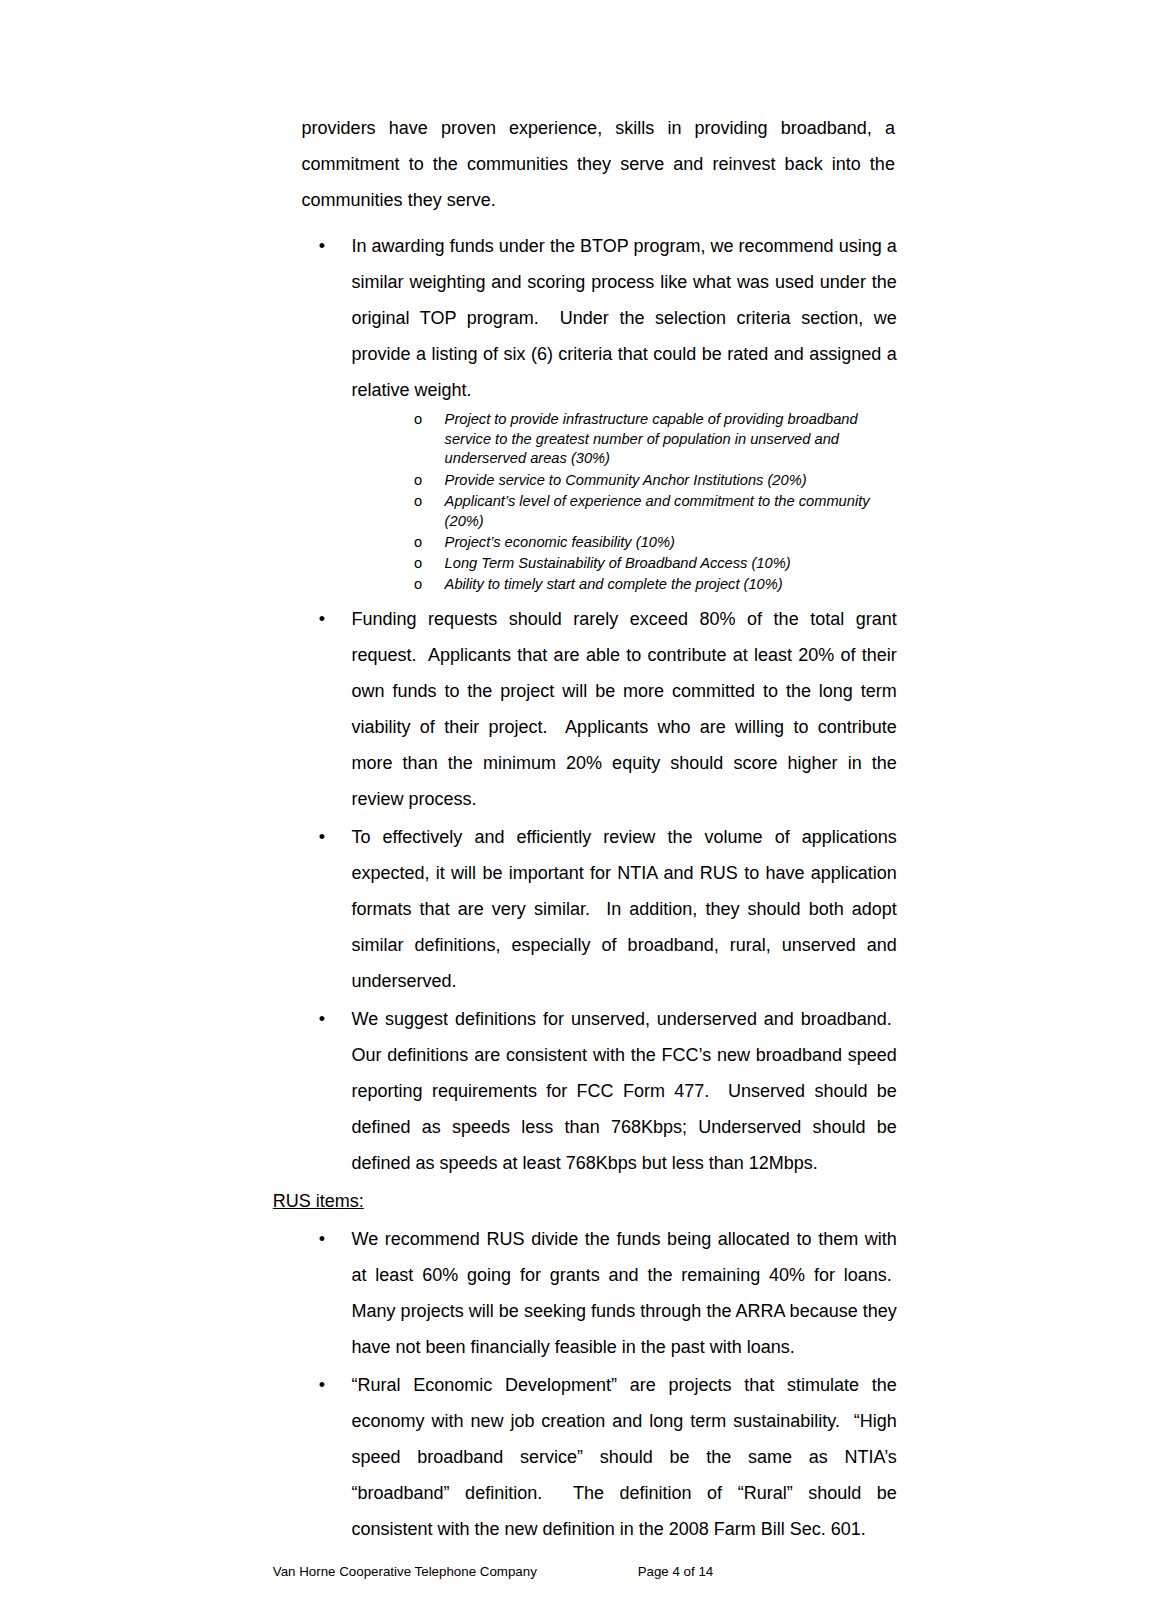providers have proven experience, skills in providing broadband, a commitment to the communities they serve and reinvest back into the communities they serve.
In awarding funds under the BTOP program, we recommend using a similar weighting and scoring process like what was used under the original TOP program. Under the selection criteria section, we provide a listing of six (6) criteria that could be rated and assigned a relative weight.
Project to provide infrastructure capable of providing broadband service to the greatest number of population in unserved and underserved areas (30%)
Provide service to Community Anchor Institutions (20%)
Applicant’s level of experience and commitment to the community (20%)
Project’s economic feasibility (10%)
Long Term Sustainability of Broadband Access (10%)
Ability to timely start and complete the project (10%)
Funding requests should rarely exceed 80% of the total grant request. Applicants that are able to contribute at least 20% of their own funds to the project will be more committed to the long term viability of their project. Applicants who are willing to contribute more than the minimum 20% equity should score higher in the review process.
To effectively and efficiently review the volume of applications expected, it will be important for NTIA and RUS to have application formats that are very similar. In addition, they should both adopt similar definitions, especially of broadband, rural, unserved and underserved.
We suggest definitions for unserved, underserved and broadband. Our definitions are consistent with the FCC’s new broadband speed reporting requirements for FCC Form 477. Unserved should be defined as speeds less than 768Kbps; Underserved should be defined as speeds at least 768Kbps but less than 12Mbps.
RUS items:
We recommend RUS divide the funds being allocated to them with at least 60% going for grants and the remaining 40% for loans. Many projects will be seeking funds through the ARRA because they have not been financially feasible in the past with loans.
“Rural Economic Development” are projects that stimulate the economy with new job creation and long term sustainability. “High speed broadband service” should be the same as NTIA’s “broadband” definition. The definition of “Rural” should be consistent with the new definition in the 2008 Farm Bill Sec. 601.
Van Horne Cooperative Telephone Company Page 4 of 14